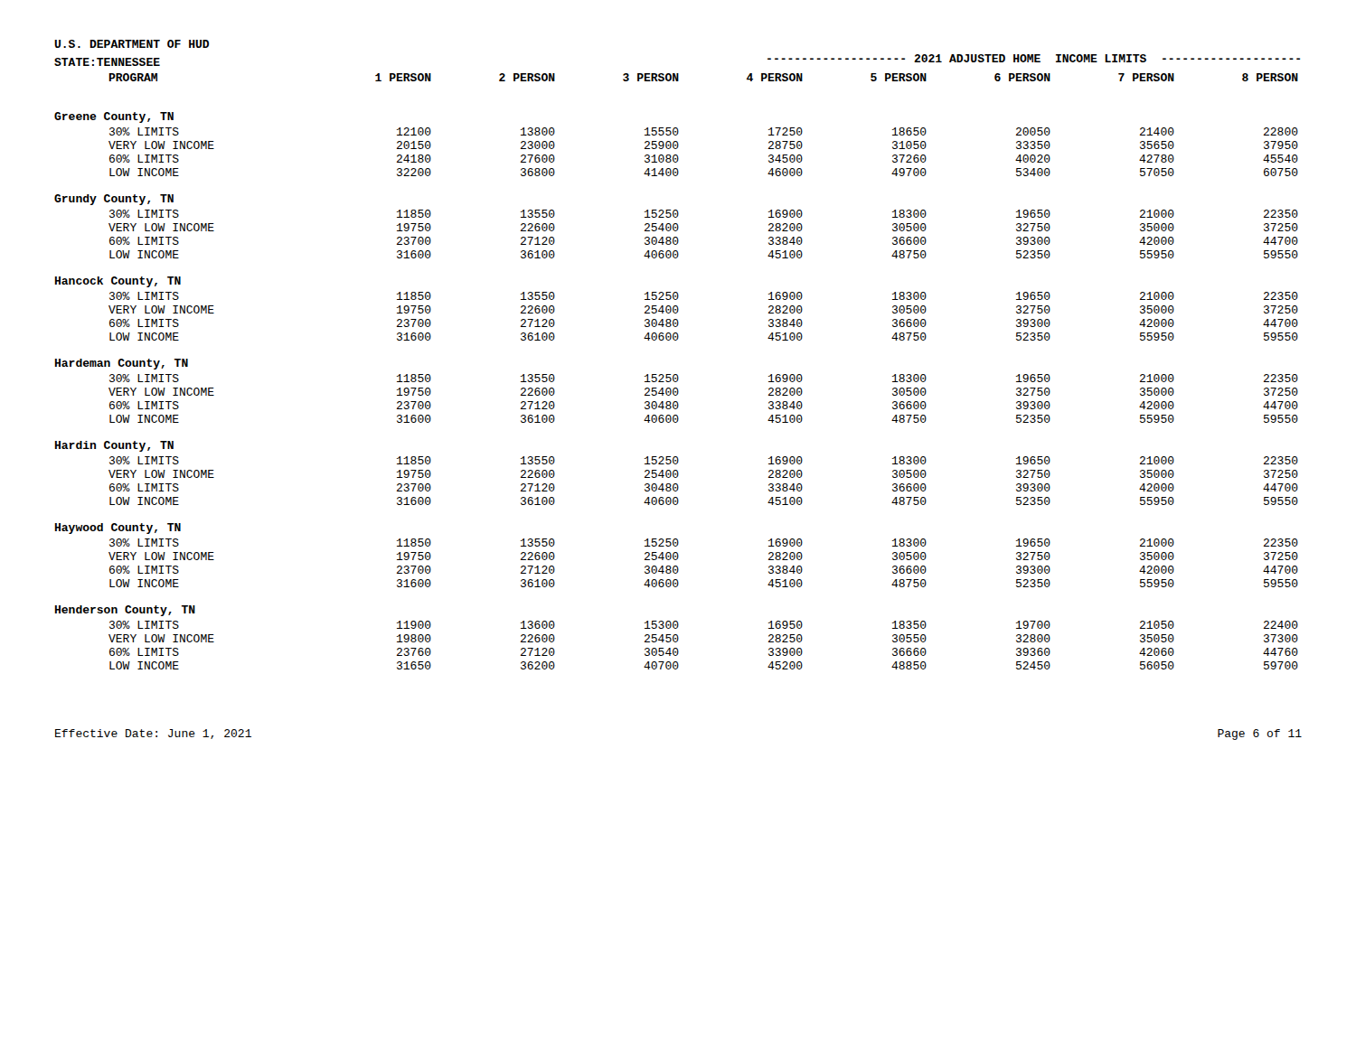U.S. DEPARTMENT OF HUD
STATE:TENNESSEE
-------------------- 2021 ADJUSTED HOME INCOME LIMITS --------------------
| PROGRAM | 1 PERSON | 2 PERSON | 3 PERSON | 4 PERSON | 5 PERSON | 6 PERSON | 7 PERSON | 8 PERSON |
| --- | --- | --- | --- | --- | --- | --- | --- | --- |
| Greene County, TN |
| 30% LIMITS | 12100 | 13800 | 15550 | 17250 | 18650 | 20050 | 21400 | 22800 |
| VERY LOW INCOME | 20150 | 23000 | 25900 | 28750 | 31050 | 33350 | 35650 | 37950 |
| 60% LIMITS | 24180 | 27600 | 31080 | 34500 | 37260 | 40020 | 42780 | 45540 |
| LOW INCOME | 32200 | 36800 | 41400 | 46000 | 49700 | 53400 | 57050 | 60750 |
| Grundy County, TN |
| 30% LIMITS | 11850 | 13550 | 15250 | 16900 | 18300 | 19650 | 21000 | 22350 |
| VERY LOW INCOME | 19750 | 22600 | 25400 | 28200 | 30500 | 32750 | 35000 | 37250 |
| 60% LIMITS | 23700 | 27120 | 30480 | 33840 | 36600 | 39300 | 42000 | 44700 |
| LOW INCOME | 31600 | 36100 | 40600 | 45100 | 48750 | 52350 | 55950 | 59550 |
| Hancock County, TN |
| 30% LIMITS | 11850 | 13550 | 15250 | 16900 | 18300 | 19650 | 21000 | 22350 |
| VERY LOW INCOME | 19750 | 22600 | 25400 | 28200 | 30500 | 32750 | 35000 | 37250 |
| 60% LIMITS | 23700 | 27120 | 30480 | 33840 | 36600 | 39300 | 42000 | 44700 |
| LOW INCOME | 31600 | 36100 | 40600 | 45100 | 48750 | 52350 | 55950 | 59550 |
| Hardeman County, TN |
| 30% LIMITS | 11850 | 13550 | 15250 | 16900 | 18300 | 19650 | 21000 | 22350 |
| VERY LOW INCOME | 19750 | 22600 | 25400 | 28200 | 30500 | 32750 | 35000 | 37250 |
| 60% LIMITS | 23700 | 27120 | 30480 | 33840 | 36600 | 39300 | 42000 | 44700 |
| LOW INCOME | 31600 | 36100 | 40600 | 45100 | 48750 | 52350 | 55950 | 59550 |
| Hardin County, TN |
| 30% LIMITS | 11850 | 13550 | 15250 | 16900 | 18300 | 19650 | 21000 | 22350 |
| VERY LOW INCOME | 19750 | 22600 | 25400 | 28200 | 30500 | 32750 | 35000 | 37250 |
| 60% LIMITS | 23700 | 27120 | 30480 | 33840 | 36600 | 39300 | 42000 | 44700 |
| LOW INCOME | 31600 | 36100 | 40600 | 45100 | 48750 | 52350 | 55950 | 59550 |
| Haywood County, TN |
| 30% LIMITS | 11850 | 13550 | 15250 | 16900 | 18300 | 19650 | 21000 | 22350 |
| VERY LOW INCOME | 19750 | 22600 | 25400 | 28200 | 30500 | 32750 | 35000 | 37250 |
| 60% LIMITS | 23700 | 27120 | 30480 | 33840 | 36600 | 39300 | 42000 | 44700 |
| LOW INCOME | 31600 | 36100 | 40600 | 45100 | 48750 | 52350 | 55950 | 59550 |
| Henderson County, TN |
| 30% LIMITS | 11900 | 13600 | 15300 | 16950 | 18350 | 19700 | 21050 | 22400 |
| VERY LOW INCOME | 19800 | 22600 | 25450 | 28250 | 30550 | 32800 | 35050 | 37300 |
| 60% LIMITS | 23760 | 27120 | 30540 | 33900 | 36660 | 39360 | 42060 | 44760 |
| LOW INCOME | 31650 | 36200 | 40700 | 45200 | 48850 | 52450 | 56050 | 59700 |
Effective Date: June 1, 2021
Page 6 of 11